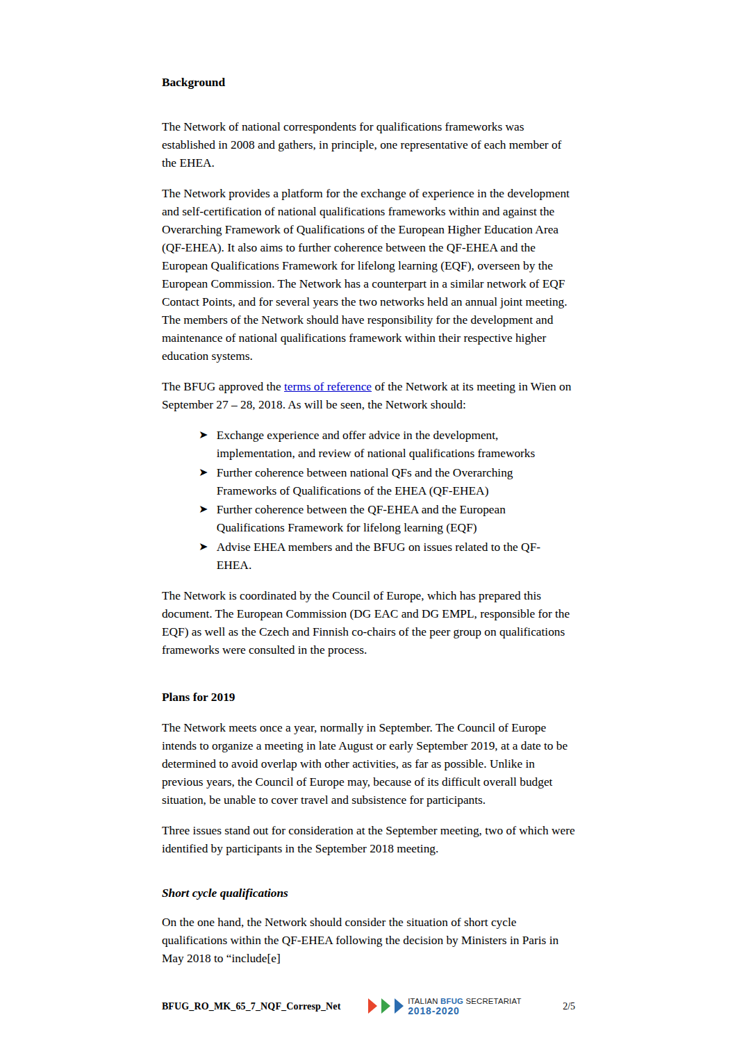Background
The Network of national correspondents for qualifications frameworks was established in 2008 and gathers, in principle, one representative of each member of the EHEA.
The Network provides a platform for the exchange of experience in the development and self-certification of national qualifications frameworks within and against the Overarching Framework of Qualifications of the European Higher Education Area (QF-EHEA). It also aims to further coherence between the QF-EHEA and the European Qualifications Framework for lifelong learning (EQF), overseen by the European Commission. The Network has a counterpart in a similar network of EQF Contact Points, and for several years the two networks held an annual joint meeting. The members of the Network should have responsibility for the development and maintenance of national qualifications framework within their respective higher education systems.
The BFUG approved the terms of reference of the Network at its meeting in Wien on September 27 – 28, 2018. As will be seen, the Network should:
Exchange experience and offer advice in the development, implementation, and review of national qualifications frameworks
Further coherence between national QFs and the Overarching Frameworks of Qualifications of the EHEA (QF-EHEA)
Further coherence between the QF-EHEA and the European Qualifications Framework for lifelong learning (EQF)
Advise EHEA members and the BFUG on issues related to the QF-EHEA.
The Network is coordinated by the Council of Europe, which has prepared this document. The European Commission (DG EAC and DG EMPL, responsible for the EQF) as well as the Czech and Finnish co-chairs of the peer group on qualifications frameworks were consulted in the process.
Plans for 2019
The Network meets once a year, normally in September. The Council of Europe intends to organize a meeting in late August or early September 2019, at a date to be determined to avoid overlap with other activities, as far as possible. Unlike in previous years, the Council of Europe may, because of its difficult overall budget situation, be unable to cover travel and subsistence for participants.
Three issues stand out for consideration at the September meeting, two of which were identified by participants in the September 2018 meeting.
Short cycle qualifications
On the one hand, the Network should consider the situation of short cycle qualifications within the QF-EHEA following the decision by Ministers in Paris in May 2018 to “include[e]
BFUG_RO_MK_65_7_NQF_Corresp_Net
ITALIAN BFUG SECRETARIAT
2018-2020
2/5